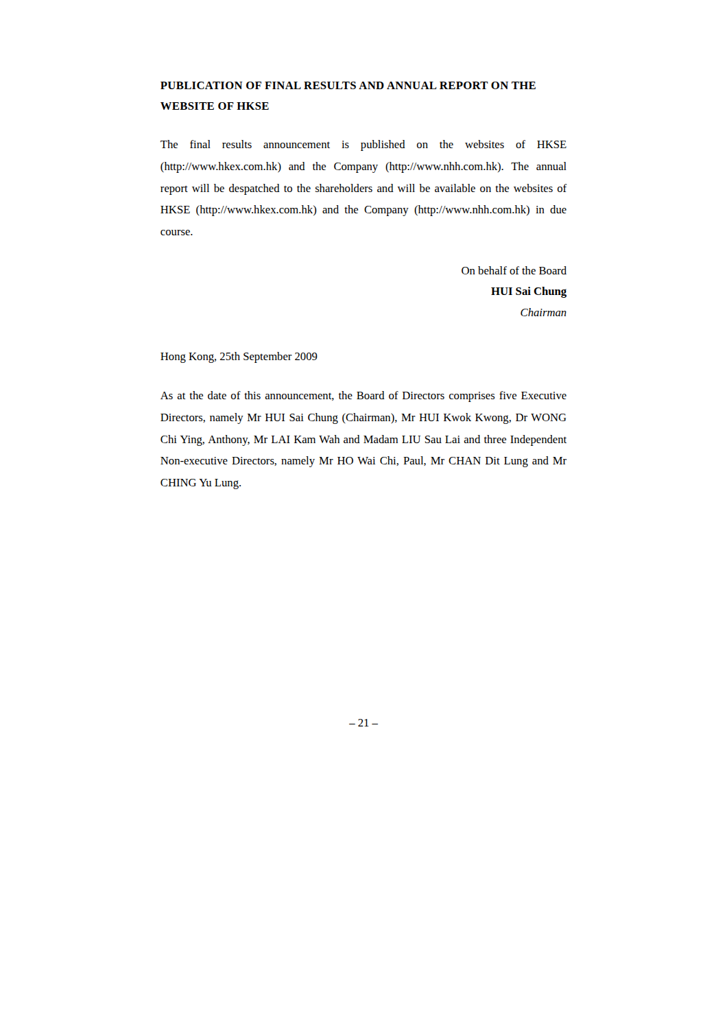PUBLICATION OF FINAL RESULTS AND ANNUAL REPORT ON THE WEBSITE OF HKSE
The final results announcement is published on the websites of HKSE (http://www.hkex.com.hk) and the Company (http://www.nhh.com.hk). The annual report will be despatched to the shareholders and will be available on the websites of HKSE (http://www.hkex.com.hk) and the Company (http://www.nhh.com.hk) in due course.
On behalf of the Board
HUI Sai Chung
Chairman
Hong Kong, 25th September 2009
As at the date of this announcement, the Board of Directors comprises five Executive Directors, namely Mr HUI Sai Chung (Chairman), Mr HUI Kwok Kwong, Dr WONG Chi Ying, Anthony, Mr LAI Kam Wah and Madam LIU Sau Lai and three Independent Non-executive Directors, namely Mr HO Wai Chi, Paul, Mr CHAN Dit Lung and Mr CHING Yu Lung.
– 21 –